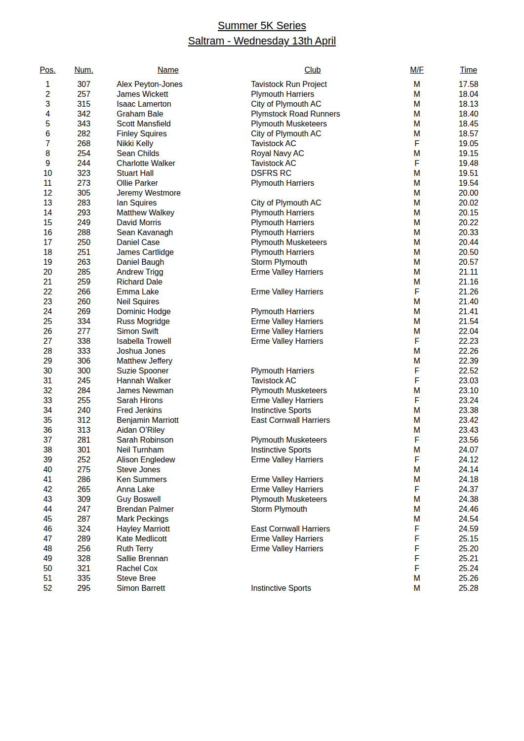Summer 5K Series
Saltram - Wednesday 13th April
| Pos. | Num. | Name | Club | M/F | Time |
| --- | --- | --- | --- | --- | --- |
| 1 | 307 | Alex Peyton-Jones | Tavistock Run Project | M | 17.58 |
| 2 | 257 | James Wickett | Plymouth Harriers | M | 18.04 |
| 3 | 315 | Isaac Lamerton | City of Plymouth AC | M | 18.13 |
| 4 | 342 | Graham Bale | Plymstock Road Runners | M | 18.40 |
| 5 | 343 | Scott Mansfield | Plymouth Musketeers | M | 18.45 |
| 6 | 282 | Finley Squires | City of Plymouth AC | M | 18.57 |
| 7 | 268 | Nikki Kelly | Tavistock AC | F | 19.05 |
| 8 | 254 | Sean Childs | Royal Navy AC | M | 19.15 |
| 9 | 244 | Charlotte Walker | Tavistock AC | F | 19.48 |
| 10 | 323 | Stuart Hall | DSFRS RC | M | 19.51 |
| 11 | 273 | Ollie Parker | Plymouth Harriers | M | 19.54 |
| 12 | 305 | Jeremy Westmore | | M | 20.00 |
| 13 | 283 | Ian Squires | City of Plymouth AC | M | 20.02 |
| 14 | 293 | Matthew Walkey | Plymouth Harriers | M | 20.15 |
| 15 | 249 | David Morris | Plymouth Harriers | M | 20.22 |
| 16 | 288 | Sean Kavanagh | Plymouth Harriers | M | 20.33 |
| 17 | 250 | Daniel Case | Plymouth Musketeers | M | 20.44 |
| 18 | 251 | James Cartlidge | Plymouth Harriers | M | 20.50 |
| 19 | 263 | Daniel Baugh | Storm Plymouth | M | 20.57 |
| 20 | 285 | Andrew Trigg | Erme Valley Harriers | M | 21.11 |
| 21 | 259 | Richard Dale | | M | 21.16 |
| 22 | 266 | Emma Lake | Erme Valley Harriers | F | 21.26 |
| 23 | 260 | Neil Squires | | M | 21.40 |
| 24 | 269 | Dominic Hodge | Plymouth Harriers | M | 21.41 |
| 25 | 334 | Russ Mogridge | Erme Valley Harriers | M | 21.54 |
| 26 | 277 | Simon Swift | Erme Valley Harriers | M | 22.04 |
| 27 | 338 | Isabella Trowell | Erme Valley Harriers | F | 22.23 |
| 28 | 333 | Joshua Jones | | M | 22.26 |
| 29 | 306 | Matthew Jeffery | | M | 22.39 |
| 30 | 300 | Suzie Spooner | Plymouth Harriers | F | 22.52 |
| 31 | 245 | Hannah Walker | Tavistock AC | F | 23.03 |
| 32 | 284 | James Newman | Plymouth Musketeers | M | 23.10 |
| 33 | 255 | Sarah Hirons | Erme Valley Harriers | F | 23.24 |
| 34 | 240 | Fred Jenkins | Instinctive Sports | M | 23.38 |
| 35 | 312 | Benjamin Marriott | East Cornwall Harriers | M | 23.42 |
| 36 | 313 | Aidan O’Riley | | M | 23.43 |
| 37 | 281 | Sarah Robinson | Plymouth Musketeers | F | 23.56 |
| 38 | 301 | Neil Turnham | Instinctive Sports | M | 24.07 |
| 39 | 252 | Alison Engledew | Erme Valley Harriers | F | 24.12 |
| 40 | 275 | Steve Jones | | M | 24.14 |
| 41 | 286 | Ken Summers | Erme Valley Harriers | M | 24.18 |
| 42 | 265 | Anna Lake | Erme Valley Harriers | F | 24.37 |
| 43 | 309 | Guy Boswell | Plymouth Musketeers | M | 24.38 |
| 44 | 247 | Brendan Palmer | Storm Plymouth | M | 24.46 |
| 45 | 287 | Mark Peckings | | M | 24.54 |
| 46 | 324 | Hayley Marriott | East Cornwall Harriers | F | 24.59 |
| 47 | 289 | Kate Medlicott | Erme Valley Harriers | F | 25.15 |
| 48 | 256 | Ruth Terry | Erme Valley Harriers | F | 25.20 |
| 49 | 328 | Sallie Brennan | | F | 25.21 |
| 50 | 321 | Rachel Cox | | F | 25.24 |
| 51 | 335 | Steve Bree | | M | 25.26 |
| 52 | 295 | Simon Barrett | Instinctive Sports | M | 25.28 |